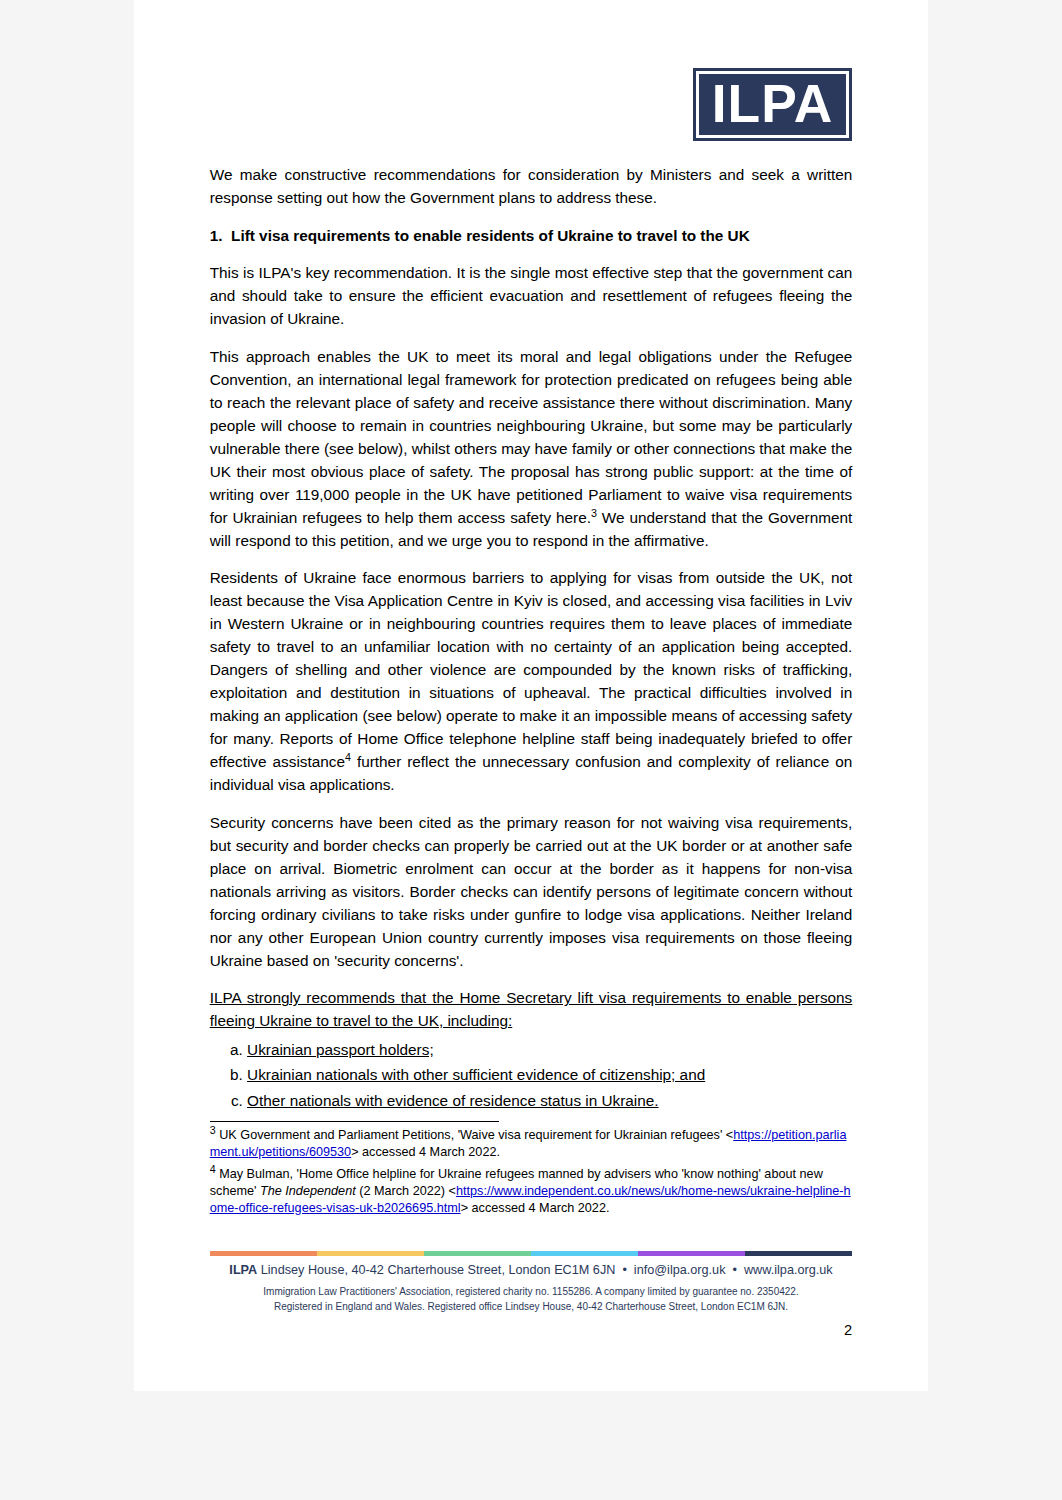ILPA
We make constructive recommendations for consideration by Ministers and seek a written response setting out how the Government plans to address these.
1. Lift visa requirements to enable residents of Ukraine to travel to the UK
This is ILPA's key recommendation. It is the single most effective step that the government can and should take to ensure the efficient evacuation and resettlement of refugees fleeing the invasion of Ukraine.
This approach enables the UK to meet its moral and legal obligations under the Refugee Convention, an international legal framework for protection predicated on refugees being able to reach the relevant place of safety and receive assistance there without discrimination. Many people will choose to remain in countries neighbouring Ukraine, but some may be particularly vulnerable there (see below), whilst others may have family or other connections that make the UK their most obvious place of safety. The proposal has strong public support: at the time of writing over 119,000 people in the UK have petitioned Parliament to waive visa requirements for Ukrainian refugees to help them access safety here.3 We understand that the Government will respond to this petition, and we urge you to respond in the affirmative.
Residents of Ukraine face enormous barriers to applying for visas from outside the UK, not least because the Visa Application Centre in Kyiv is closed, and accessing visa facilities in Lviv in Western Ukraine or in neighbouring countries requires them to leave places of immediate safety to travel to an unfamiliar location with no certainty of an application being accepted. Dangers of shelling and other violence are compounded by the known risks of trafficking, exploitation and destitution in situations of upheaval. The practical difficulties involved in making an application (see below) operate to make it an impossible means of accessing safety for many. Reports of Home Office telephone helpline staff being inadequately briefed to offer effective assistance4 further reflect the unnecessary confusion and complexity of reliance on individual visa applications.
Security concerns have been cited as the primary reason for not waiving visa requirements, but security and border checks can properly be carried out at the UK border or at another safe place on arrival. Biometric enrolment can occur at the border as it happens for non-visa nationals arriving as visitors. Border checks can identify persons of legitimate concern without forcing ordinary civilians to take risks under gunfire to lodge visa applications. Neither Ireland nor any other European Union country currently imposes visa requirements on those fleeing Ukraine based on 'security concerns'.
ILPA strongly recommends that the Home Secretary lift visa requirements to enable persons fleeing Ukraine to travel to the UK, including:
Ukrainian passport holders;
Ukrainian nationals with other sufficient evidence of citizenship; and
Other nationals with evidence of residence status in Ukraine.
3 UK Government and Parliament Petitions, 'Waive visa requirement for Ukrainian refugees' <https://petition.parliament.uk/petitions/609530> accessed 4 March 2022.
4 May Bulman, 'Home Office helpline for Ukraine refugees manned by advisers who 'know nothing' about new scheme' The Independent (2 March 2022) <https://www.independent.co.uk/news/uk/home-news/ukraine-helpline-home-office-refugees-visas-uk-b2026695.html> accessed 4 March 2022.
ILPA Lindsey House, 40-42 Charterhouse Street, London EC1M 6JN • info@ilpa.org.uk • www.ilpa.org.uk
Immigration Law Practitioners' Association, registered charity no. 1155286. A company limited by guarantee no. 2350422.
Registered in England and Wales. Registered office Lindsey House, 40-42 Charterhouse Street, London EC1M 6JN.
2